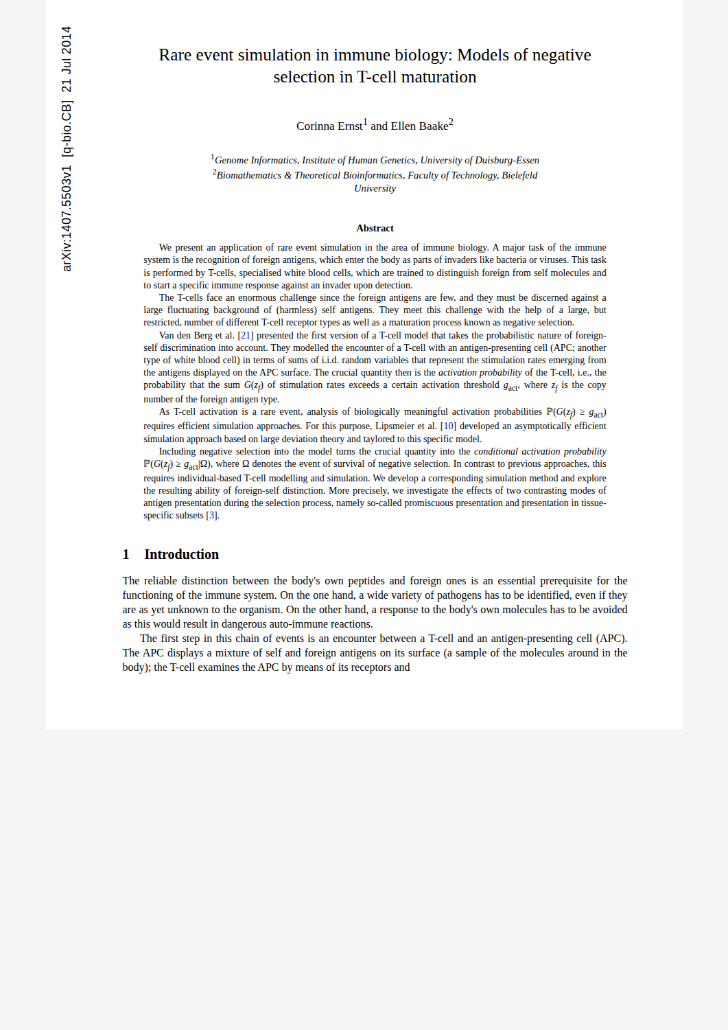arXiv:1407.5503v1 [q-bio.CB] 21 Jul 2014
Rare event simulation in immune biology: Models of negative
selection in T-cell maturation
Corinna Ernst1 and Ellen Baake2
1Genome Informatics, Institute of Human Genetics, University of Duisburg-Essen
2Biomathematics & Theoretical Bioinformatics, Faculty of Technology, Bielefeld
University
Abstract
We present an application of rare event simulation in the area of immune biology. A major task of the immune system is the recognition of foreign antigens, which enter the body as parts of invaders like bacteria or viruses. This task is performed by T-cells, specialised white blood cells, which are trained to distinguish foreign from self molecules and to start a specific immune response against an invader upon detection.
The T-cells face an enormous challenge since the foreign antigens are few, and they must be discerned against a large fluctuating background of (harmless) self antigens. They meet this challenge with the help of a large, but restricted, number of different T-cell receptor types as well as a maturation process known as negative selection.
Van den Berg et al. [21] presented the first version of a T-cell model that takes the probabilistic nature of foreign-self discrimination into account. They modelled the encounter of a T-cell with an antigen-presenting cell (APC; another type of white blood cell) in terms of sums of i.i.d. random variables that represent the stimulation rates emerging from the antigens displayed on the APC surface. The crucial quantity then is the activation probability of the T-cell, i.e., the probability that the sum G(zf) of stimulation rates exceeds a certain activation threshold gact, where zf is the copy number of the foreign antigen type.
As T-cell activation is a rare event, analysis of biologically meaningful activation probabilities ℙ(G(zf) ≥ gact) requires efficient simulation approaches. For this purpose, Lipsmeier et al. [10] developed an asymptotically efficient simulation approach based on large deviation theory and taylored to this specific model.
Including negative selection into the model turns the crucial quantity into the conditional activation probability ℙ(G(zf) ≥ gact|Ω), where Ω denotes the event of survival of negative selection. In contrast to previous approaches, this requires individual-based T-cell modelling and simulation. We develop a corresponding simulation method and explore the resulting ability of foreign-self distinction. More precisely, we investigate the effects of two contrasting modes of antigen presentation during the selection process, namely so-called promiscuous presentation and presentation in tissue-specific subsets [3].
1 Introduction
The reliable distinction between the body's own peptides and foreign ones is an essential prerequisite for the functioning of the immune system. On the one hand, a wide variety of pathogens has to be identified, even if they are as yet unknown to the organism. On the other hand, a response to the body's own molecules has to be avoided as this would result in dangerous auto-immune reactions.
The first step in this chain of events is an encounter between a T-cell and an antigen-presenting cell (APC). The APC displays a mixture of self and foreign antigens on its surface (a sample of the molecules around in the body); the T-cell examines the APC by means of its receptors and